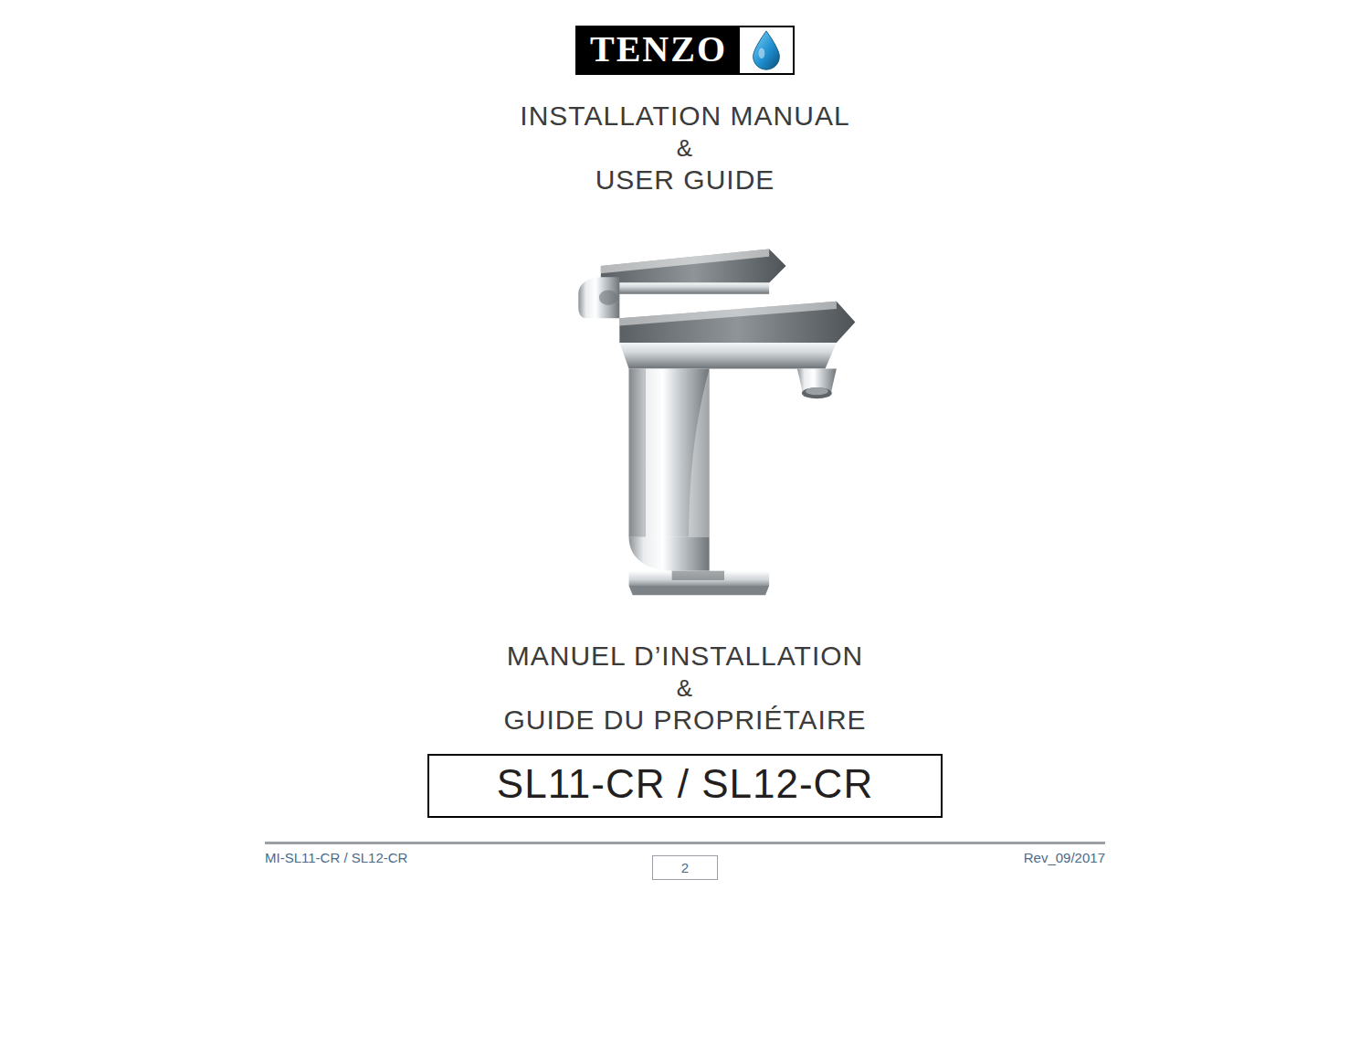TENZO
INSTALLATION MANUAL
&
USER GUIDE
MANUEL D’INSTALLATION
&
GUIDE DU PROPRIÉTAIRE
SL11-CR / SL12-CR
MI-SL11-CR / SL12-CR
2
Rev_09/2017